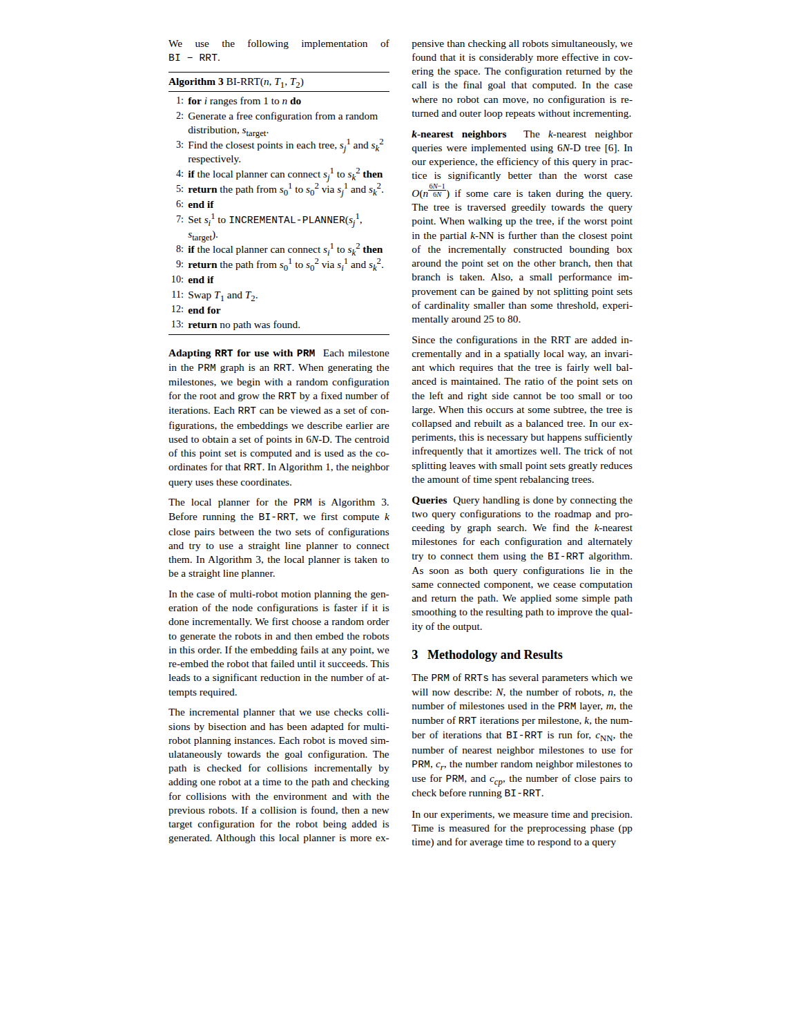We use the following implementation of BI − RRT.
Algorithm 3 BI-RRT(n, T1, T2)
| 1: | for i ranges from 1 to n do |
| 2: | Generate a free configuration from a random distribution, s target . |
| 3: | Find the closest points in each tree, s j 1 and s k 2 respectively. |
| 4: | if the local planner can connect s j 1 to s k 2 then |
| 5: | return the path from s 0 1 to s 0 2 via s j 1 and s k 2 . |
| 6: | end if |
| 7: | Set s i 1 to INCREMENTAL-PLANNER ( s j 1 , s target ). |
| 8: | if the local planner can connect s i 1 to s k 2 then |
| 9: | return the path from s 0 1 to s 0 2 via s i 1 and s k 2 . |
| 10: | end if |
| 11: | Swap T 1 and T 2 . |
| 12: | end for |
| 13: | return no path was found. |
Adapting RRT for use with PRM Each milestone in the PRM graph is an RRT. When generating the milestones, we begin with a random configuration for the root and grow the RRT by a fixed number of iterations. Each RRT can be viewed as a set of configurations, the embeddings we describe earlier are used to obtain a set of points in 6N-D. The centroid of this point set is computed and is used as the coordinates for that RRT. In Algorithm 1, the neighbor query uses these coordinates.
The local planner for the PRM is Algorithm 3. Before running the BI-RRT, we first compute k close pairs between the two sets of configurations and try to use a straight line planner to connect them. In Algorithm 3, the local planner is taken to be a straight line planner.
In the case of multi-robot motion planning the generation of the node configurations is faster if it is done incrementally. We first choose a random order to generate the robots in and then embed the robots in this order. If the embedding fails at any point, we re-embed the robot that failed until it succeeds. This leads to a significant reduction in the number of attempts required.
The incremental planner that we use checks collisions by bisection and has been adapted for multi-robot planning instances. Each robot is moved simulataneously towards the goal configuration. The path is checked for collisions incrementally by adding one robot at a time to the path and checking for collisions with the environment and with the previous robots. If a collision is found, then a new target configuration for the robot being added is generated. Although this local planner is more expensive than checking all robots simultaneously, we found that it is considerably more effective in covering the space. The configuration returned by the call is the final goal that computed. In the case where no robot can move, no configuration is returned and outer loop repeats without incrementing.
k-nearest neighbors The k-nearest neighbor queries were implemented using 6N-D tree [6]. In our experience, the efficiency of this query in practice is significantly better than the worst case O(n6N−16N) if some care is taken during the query. The tree is traversed greedily towards the query point. When walking up the tree, if the worst point in the partial k-NN is further than the closest point of the incrementally constructed bounding box around the point set on the other branch, then that branch is taken. Also, a small performance improvement can be gained by not splitting point sets of cardinality smaller than some threshold, experimentally around 25 to 80.
Since the configurations in the RRT are added incrementally and in a spatially local way, an invariant which requires that the tree is fairly well balanced is maintained. The ratio of the point sets on the left and right side cannot be too small or too large. When this occurs at some subtree, the tree is collapsed and rebuilt as a balanced tree. In our experiments, this is necessary but happens sufficiently infrequently that it amortizes well. The trick of not splitting leaves with small point sets greatly reduces the amount of time spent rebalancing trees.
Queries Query handling is done by connecting the two query configurations to the roadmap and proceeding by graph search. We find the k-nearest milestones for each configuration and alternately try to connect them using the BI-RRT algorithm. As soon as both query configurations lie in the same connected component, we cease computation and return the path. We applied some simple path smoothing to the resulting path to improve the quality of the output.
3 Methodology and Results
The PRM of RRTs has several parameters which we will now describe: N, the number of robots, n, the number of milestones used in the PRM layer, m, the number of RRT iterations per milestone, k, the number of iterations that BI-RRT is run for, cNN, the number of nearest neighbor milestones to use for PRM, cr, the number random neighbor milestones to use for PRM, and ccp, the number of close pairs to check before running BI-RRT.
In our experiments, we measure time and precision. Time is measured for the preprocessing phase (pp time) and for average time to respond to a query